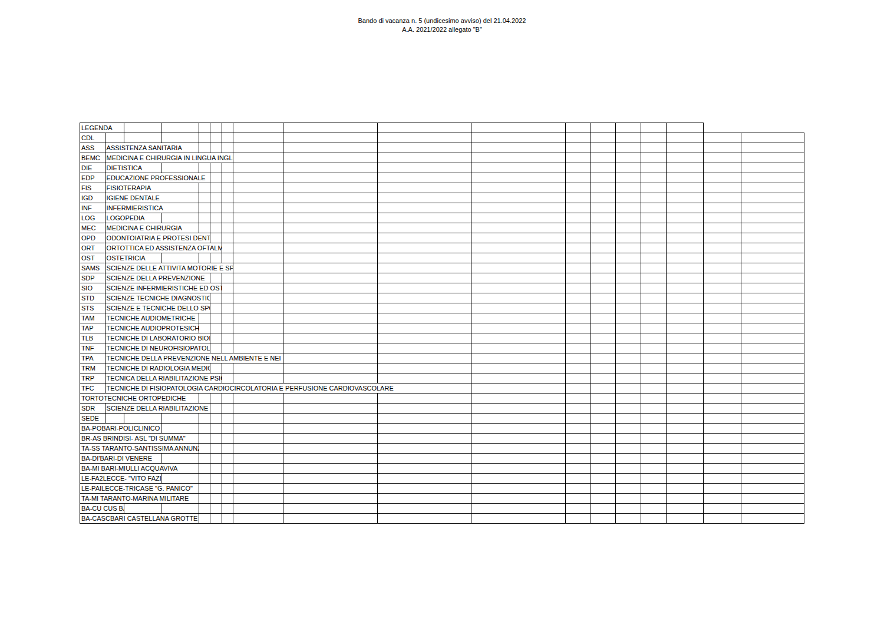Bando di vacanza n. 5 (undicesimo avviso) del 21.04.2022
A.A. 2021/2022 allegato "B"
| LEGENDA | | | | | | | | | | | | | | |
| CDL | | | | | | | | | | | | | | | | | |
| ASS | ASSISTENZA SANITARIA | | | | | | | | | | | | | | |
| BEMC | MEDICINA E CHIRURGIA IN LINGUA INGLESE | | | | | | | | | | | |
| DIE | DIETISTICA | | | | | | | | | | | | | | | |
| EDP | EDUCAZIONE PROFESSIONALE | | | | | | | | | | | | | |
| FIS | FISIOTERAPIA | | | | | | | | | | | | | | |
| IGD | IGIENE DENTALE | | | | | | | | | | | | | | |
| INF | INFERMIERISTICA | | | | | | | | | | | | | | |
| LOG | LOGOPEDIA | | | | | | | | | | | | | | | |
| MEC | MEDICINA E CHIRURGIA | | | | | | | | | | | | | | |
| OPD | ODONTOIATRIA E PROTESI DENTARIA | | | | | | | | | | | | | |
| ORT | ORTOTTICA ED ASSISTENZA OFTALMOLOGICA | | | | | | | | | | | | |
| OST | OSTETRICIA | | | | | | | | | | | | | | | |
| SAMS | SCIENZE DELLE ATTIVITA MOTORIE E SPORTIVE | | | | | | | | | | | |
| SDP | SCIENZE DELLA PREVENZIONE | | | | | | | | | | | | | |
| SIO | SCIENZE INFERMIERISTICHE ED OSTETRICHE | | | | | | | | | | | | |
| STD | SCIENZE TECNICHE DIAGNOSTICHE | | | | | | | | | | | | | |
| STS | SCIENZE E TECNICHE DELLO SPORT | | | | | | | | | | | | | |
| TAM | TECNICHE AUDIOMETRICHE | | | | | | | | | | | | | | |
| TAP | TECNICHE AUDIOPROTESICHE | | | | | | | | | | | | | | |
| TLB | TECNICHE DI LABORATORIO BIOMEDICO | | | | | | | | | | | | | |
| TNF | TECNICHE DI NEUROFISIOPATOLOGIA | | | | | | | | | | | | | |
| TPA | TECNICHE DELLA PREVENZIONE NELL AMBIENTE E NEI LUOGHI DI LAVORO | | | | | | | | | | |
| TRM | TECNICHE DI RADIOLOGIA MEDICA | | | | | | | | | | | | | |
| TRP | TECNICA DELLA RIABILITAZIONE PSICHIATRICA | | | | | | | | | | | | |
| TFC | TECNICHE DI FISIOPATOLOGIA CARDIOCIRCOLATORIA E PERFUSIONE CARDIOVASCOLARE | | | | | | | | |
| TORTOTECNICHE ORTOPEDICHE | | | | | | | | | | | | | | |
| SDR | SCIENZE DELLA RIABILITAZIONE | | | | | | | | | | | | | |
| SEDE | | | | | | | | | | | | | | | | | |
| BA-POBARI-POLICLINICO | | | | | | | | | | | | | | | |
| BR-AS BRINDISI- ASL "DI SUMMA" | | | | | | | | | | | | | | |
| TA-SS TARANTO-SANTISSIMA ANNUNZIATA | | | | | | | | | | | | | | |
| BA-DI'BARI-DI VENERE | | | | | | | | | | | | | | | |
| BA-MI BARI-MIULLI ACQUAVIVA | | | | | | | | | | | | | | |
| LE-FA2LECCE- "VITO FAZII" | | | | | | | | | | | | | | | |
| LE-PAILECCE-TRICASE "G. PANICO" | | | | | | | | | | | | | | |
| TA-MI TARANTO-MARINA MILITARE | | | | | | | | | | | | | | |
| BA-CU CUS BARI | | | | | | | | | | | | | | | | |
| BA-CASCBARI CASTELLANA GROTTE | | | | | | | | | | | | | | |